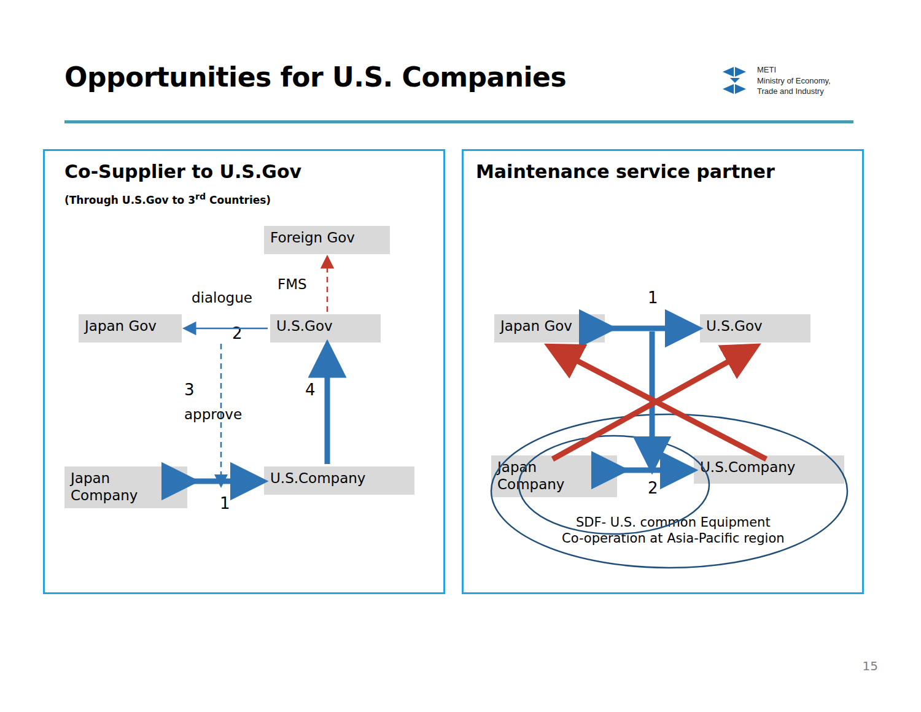Opportunities for U.S. Companies
METI
Ministry of Economy,
Trade and Industry
Co-Supplier to U.S.Gov
(Through U.S.Gov to 3rd Countries)
Maintenance service partner
Foreign Gov
Japan Gov
U.S.Gov
Japan
Company
U.S.Company
FMS
dialogue
2
3
approve
4
1
Japan Gov
U.S.Gov
Japan
Company
U.S.Company
1
2
SDF- U.S. common Equipment
Co-operation at Asia-Pacific region
15